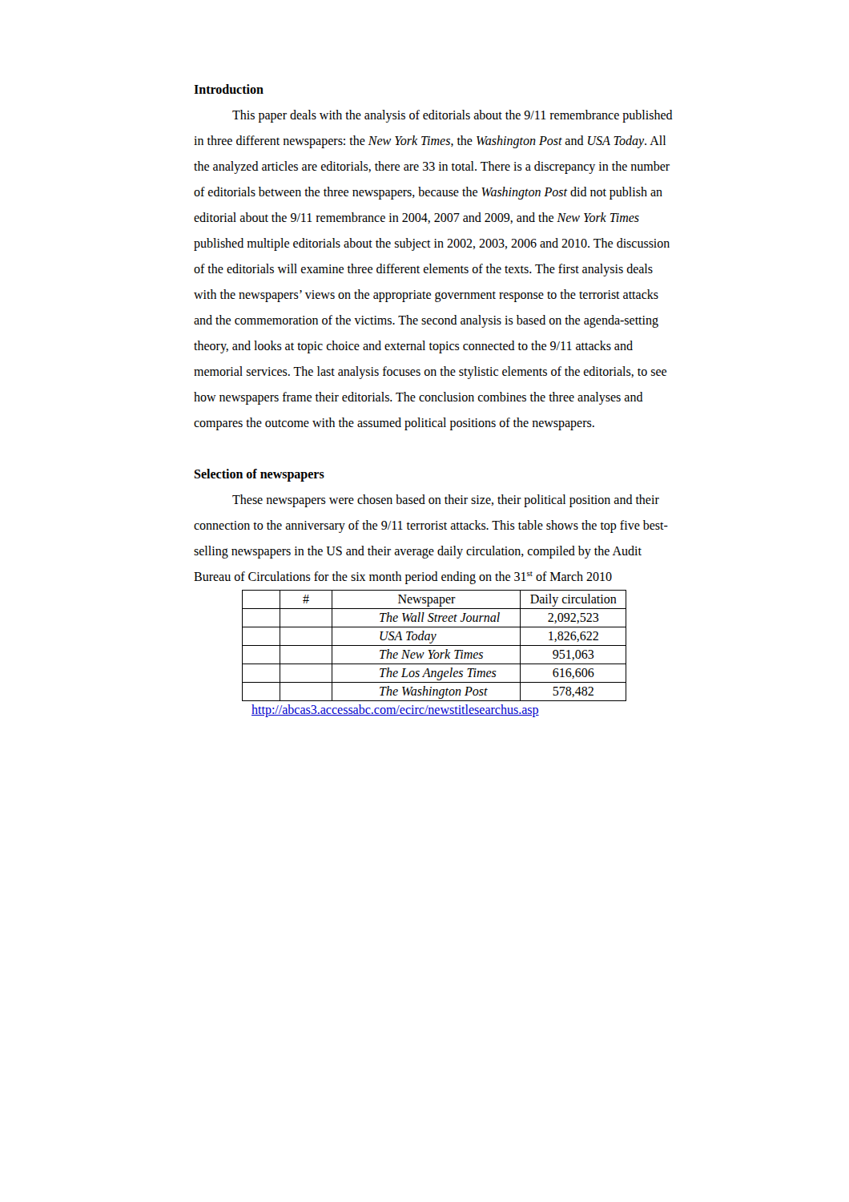Introduction
This paper deals with the analysis of editorials about the 9/11 remembrance published in three different newspapers: the New York Times, the Washington Post and USA Today. All the analyzed articles are editorials, there are 33 in total. There is a discrepancy in the number of editorials between the three newspapers, because the Washington Post did not publish an editorial about the 9/11 remembrance in 2004, 2007 and 2009, and the New York Times published multiple editorials about the subject in 2002, 2003, 2006 and 2010. The discussion of the editorials will examine three different elements of the texts. The first analysis deals with the newspapers’ views on the appropriate government response to the terrorist attacks and the commemoration of the victims. The second analysis is based on the agenda-setting theory, and looks at topic choice and external topics connected to the 9/11 attacks and memorial services. The last analysis focuses on the stylistic elements of the editorials, to see how newspapers frame their editorials. The conclusion combines the three analyses and compares the outcome with the assumed political positions of the newspapers.
Selection of newspapers
These newspapers were chosen based on their size, their political position and their connection to the anniversary of the 9/11 terrorist attacks. This table shows the top five best-selling newspapers in the US and their average daily circulation, compiled by the Audit Bureau of Circulations for the six month period ending on the 31st of March 2010
| | # | Newspaper | Daily circulation |
| | | The Wall Street Journal | 2,092,523 |
| | | USA Today | 1,826,622 |
| | | The New York Times | 951,063 |
| | | The Los Angeles Times | 616,606 |
| | | The Washington Post | 578,482 |
http://abcas3.accessabc.com/ecirc/newstitlesearchus.asp